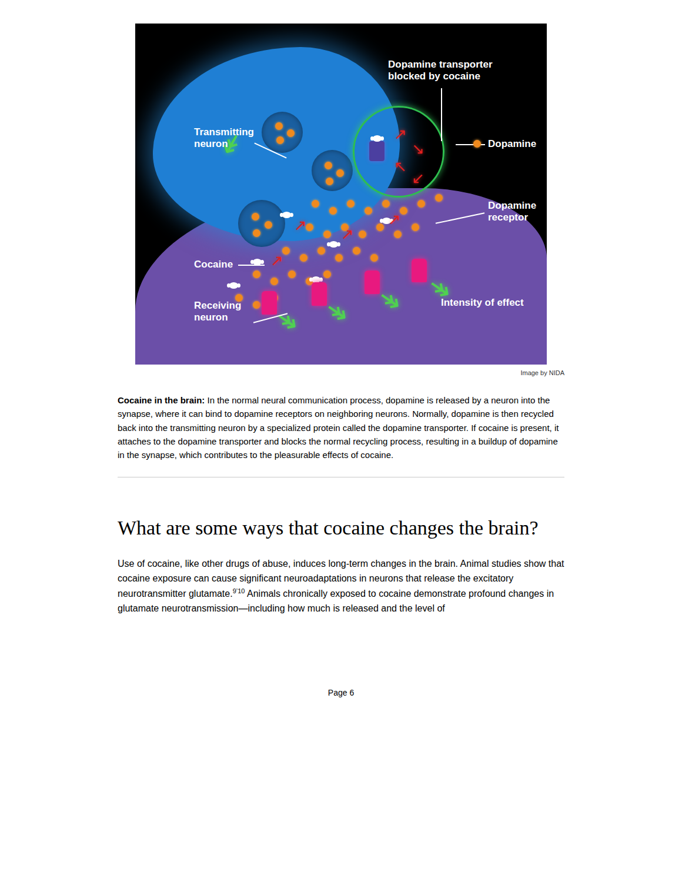↗
↘
↖
↙
↗
↗
↗
↗
↠
↠
↠
↠
↠
Dopamine transporter
blocked by cocaine
Transmitting
neuron
Dopamine
Dopamine
receptor
Cocaine
Receiving
neuron
Intensity of effect
Image by NIDA
Cocaine in the brain: In the normal neural communication process, dopamine is released by a neuron into the synapse, where it can bind to dopamine receptors on neighboring neurons. Normally, dopamine is then recycled back into the transmitting neuron by a specialized protein called the dopamine transporter. If cocaine is present, it attaches to the dopamine transporter and blocks the normal recycling process, resulting in a buildup of dopamine in the synapse, which contributes to the pleasurable effects of cocaine.
What are some ways that cocaine changes the brain?
Use of cocaine, like other drugs of abuse, induces long-term changes in the brain. Animal studies show that cocaine exposure can cause significant neuroadaptations in neurons that release the excitatory neurotransmitter glutamate.9’10 Animals chronically exposed to cocaine demonstrate profound changes in glutamate neurotransmission—including how much is released and the level of
Page 6